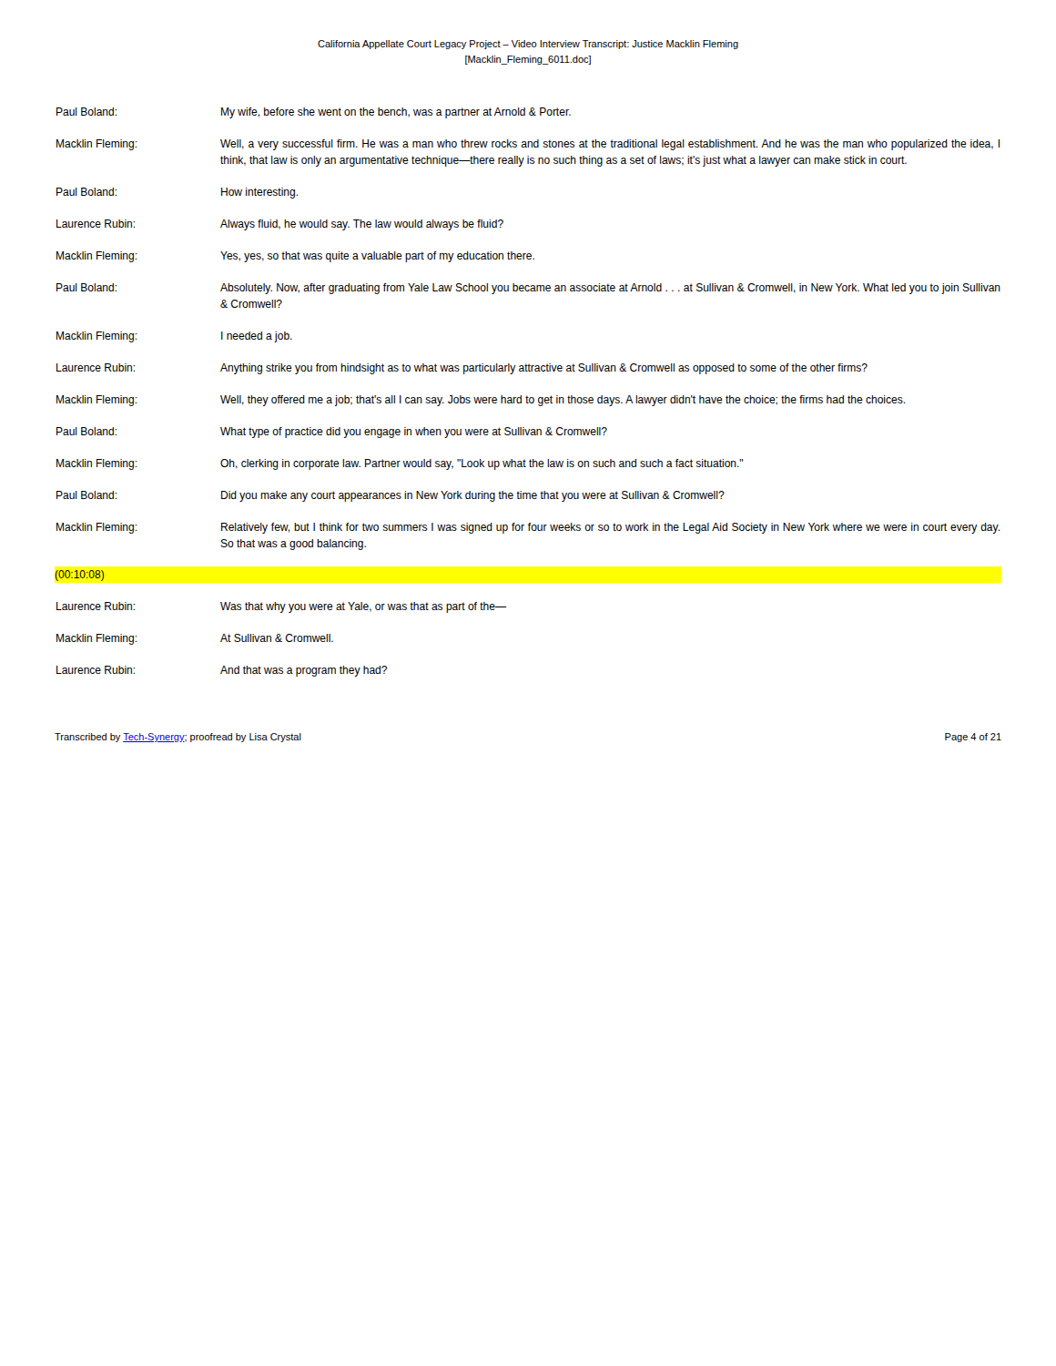California Appellate Court Legacy Project – Video Interview Transcript: Justice Macklin Fleming
[Macklin_Fleming_6011.doc]
| Paul Boland: | My wife, before she went on the bench, was a partner at Arnold & Porter. |
| Macklin Fleming: | Well, a very successful firm. He was a man who threw rocks and stones at the traditional legal establishment. And he was the man who popularized the idea, I think, that law is only an argumentative technique—there really is no such thing as a set of laws; it's just what a lawyer can make stick in court. |
| Paul Boland: | How interesting. |
| Laurence Rubin: | Always fluid, he would say. The law would always be fluid? |
| Macklin Fleming: | Yes, yes, so that was quite a valuable part of my education there. |
| Paul Boland: | Absolutely. Now, after graduating from Yale Law School you became an associate at Arnold . . . at Sullivan & Cromwell, in New York. What led you to join Sullivan & Cromwell? |
| Macklin Fleming: | I needed a job. |
| Laurence Rubin: | Anything strike you from hindsight as to what was particularly attractive at Sullivan & Cromwell as opposed to some of the other firms? |
| Macklin Fleming: | Well, they offered me a job; that's all I can say. Jobs were hard to get in those days. A lawyer didn't have the choice; the firms had the choices. |
| Paul Boland: | What type of practice did you engage in when you were at Sullivan & Cromwell? |
| Macklin Fleming: | Oh, clerking in corporate law. Partner would say, "Look up what the law is on such and such a fact situation." |
| Paul Boland: | Did you make any court appearances in New York during the time that you were at Sullivan & Cromwell? |
| Macklin Fleming: | Relatively few, but I think for two summers I was signed up for four weeks or so to work in the Legal Aid Society in New York where we were in court every day. So that was a good balancing. |
(00:10:08)
| Laurence Rubin: | Was that why you were at Yale, or was that as part of the— |
| Macklin Fleming: | At Sullivan & Cromwell. |
| Laurence Rubin: | And that was a program they had? |
Transcribed by Tech-Synergy; proofread by Lisa Crystal Page 4 of 21